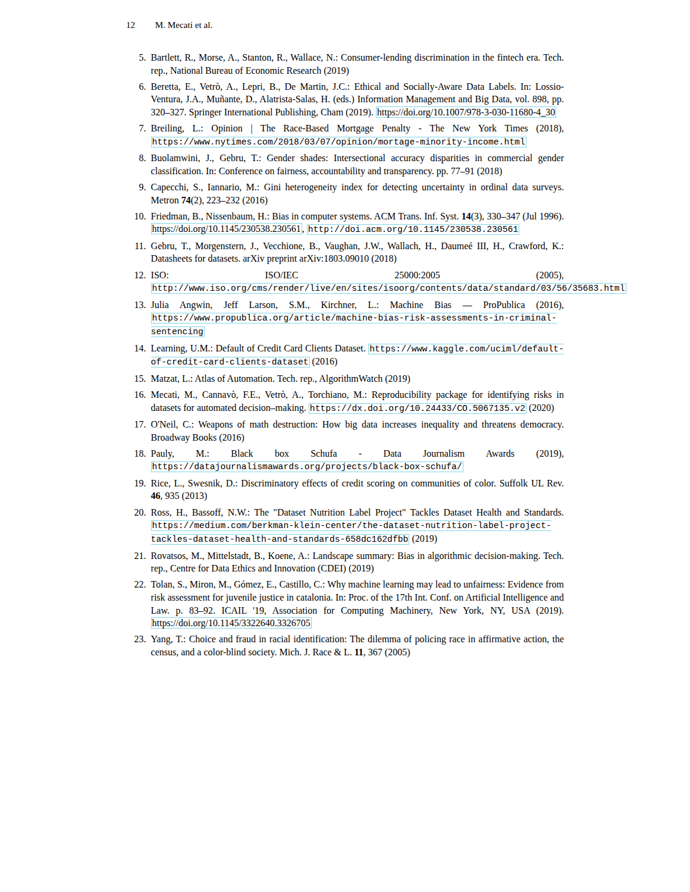12 M. Mecati et al.
5. Bartlett, R., Morse, A., Stanton, R., Wallace, N.: Consumer-lending discrimination in the fintech era. Tech. rep., National Bureau of Economic Research (2019)
6. Beretta, E., Vetrò, A., Lepri, B., De Martin, J.C.: Ethical and Socially-Aware Data Labels. In: Lossio-Ventura, J.A., Muñante, D., Alatrista-Salas, H. (eds.) Information Management and Big Data, vol. 898, pp. 320–327. Springer International Publishing, Cham (2019). https://doi.org/10.1007/978-3-030-11680-4_30
7. Breiling, L.: Opinion | The Race-Based Mortgage Penalty - The New York Times (2018), https://www.nytimes.com/2018/03/07/opinion/mortage-minority-income.html
8. Buolamwini, J., Gebru, T.: Gender shades: Intersectional accuracy disparities in commercial gender classification. In: Conference on fairness, accountability and transparency. pp. 77–91 (2018)
9. Capecchi, S., Iannario, M.: Gini heterogeneity index for detecting uncertainty in ordinal data surveys. Metron 74(2), 223–232 (2016)
10. Friedman, B., Nissenbaum, H.: Bias in computer systems. ACM Trans. Inf. Syst. 14(3), 330–347 (Jul 1996). https://doi.org/10.1145/230538.230561, http://doi.acm.org/10.1145/230538.230561
11. Gebru, T., Morgenstern, J., Vecchione, B., Vaughan, J.W., Wallach, H., Daumeé III, H., Crawford, K.: Datasheets for datasets. arXiv preprint arXiv:1803.09010 (2018)
12. ISO: ISO/IEC 25000:2005 (2005), http://www.iso.org/cms/render/live/en/sites/isoorg/contents/data/standard/03/56/35683.html
13. Julia Angwin, Jeff Larson, S.M., Kirchner, L.: Machine Bias — ProPublica (2016), https://www.propublica.org/article/machine-bias-risk-assessments-in-criminal-sentencing
14. Learning, U.M.: Default of Credit Card Clients Dataset. https://www.kaggle.com/uciml/default-of-credit-card-clients-dataset (2016)
15. Matzat, L.: Atlas of Automation. Tech. rep., AlgorithmWatch (2019)
16. Mecati, M., Cannavò, F.E., Vetrò, A., Torchiano, M.: Reproducibility package for identifying risks in datasets for automated decision–making. https://dx.doi.org/10.24433/CO.5067135.v2 (2020)
17. O'Neil, C.: Weapons of math destruction: How big data increases inequality and threatens democracy. Broadway Books (2016)
18. Pauly, M.: Black box Schufa - Data Journalism Awards (2019), https://datajournalismawards.org/projects/black-box-schufa/
19. Rice, L., Swesnik, D.: Discriminatory effects of credit scoring on communities of color. Suffolk UL Rev. 46, 935 (2013)
20. Ross, H., Bassoff, N.W.: The "Dataset Nutrition Label Project" Tackles Dataset Health and Standards. https://medium.com/berkman-klein-center/the-dataset-nutrition-label-project-tackles-dataset-health-and-standards-658dc162dfbb (2019)
21. Rovatsos, M., Mittelstadt, B., Koene, A.: Landscape summary: Bias in algorithmic decision-making. Tech. rep., Centre for Data Ethics and Innovation (CDEI) (2019)
22. Tolan, S., Miron, M., Gómez, E., Castillo, C.: Why machine learning may lead to unfairness: Evidence from risk assessment for juvenile justice in catalonia. In: Proc. of the 17th Int. Conf. on Artificial Intelligence and Law. p. 83–92. ICAIL '19, Association for Computing Machinery, New York, NY, USA (2019). https://doi.org/10.1145/3322640.3326705
23. Yang, T.: Choice and fraud in racial identification: The dilemma of policing race in affirmative action, the census, and a color-blind society. Mich. J. Race & L. 11, 367 (2005)